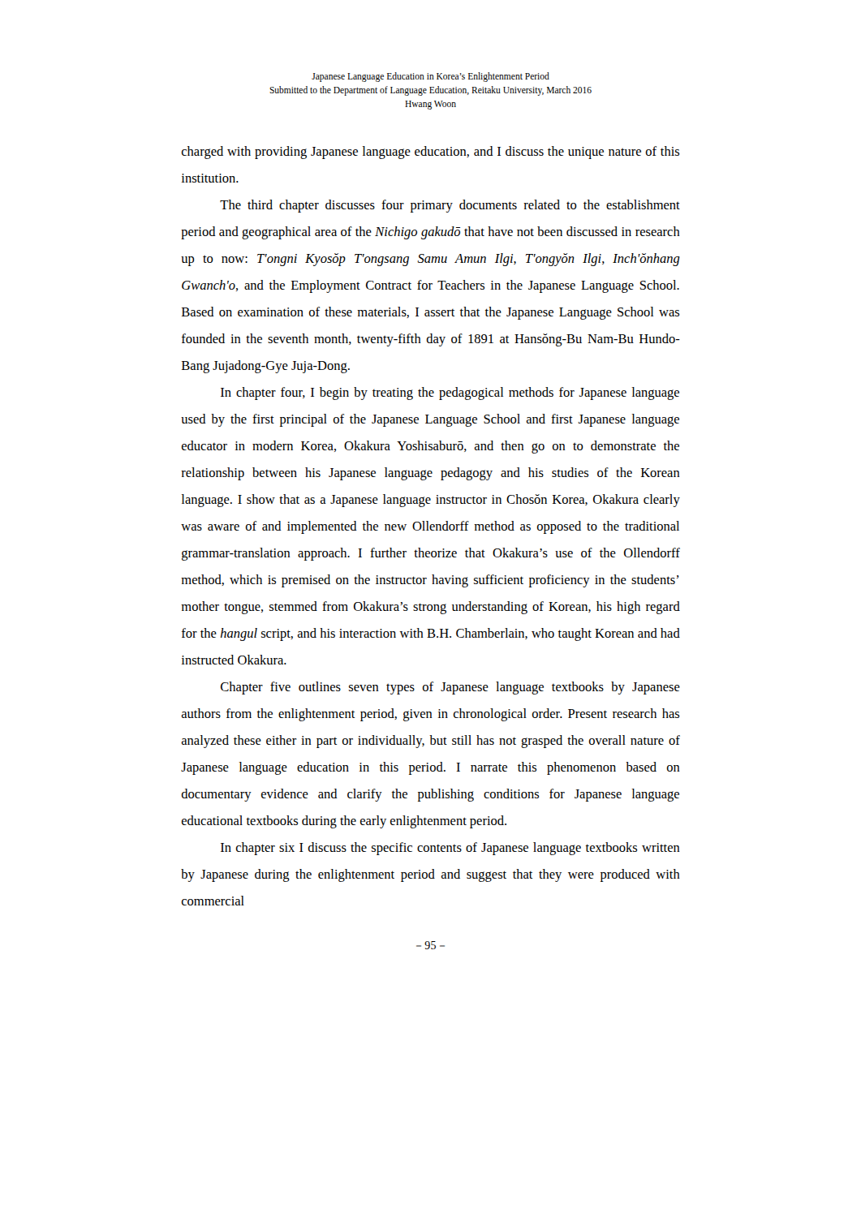Japanese Language Education in Korea’s Enlightenment Period
Submitted to the Department of Language Education, Reitaku University, March 2016
Hwang Woon
charged with providing Japanese language education, and I discuss the unique nature of this institution.
The third chapter discusses four primary documents related to the establishment period and geographical area of the Nichigo gakudō that have not been discussed in research up to now: T'ongni Kyosŏp T'ongsang Samu Amun Ilgi, T'ongyŏn Ilgi, Inch'ŏnhang Gwanch'o, and the Employment Contract for Teachers in the Japanese Language School. Based on examination of these materials, I assert that the Japanese Language School was founded in the seventh month, twenty-fifth day of 1891 at Hansŏng-Bu Nam-Bu Hundo-Bang Jujadong-Gye Juja-Dong.
In chapter four, I begin by treating the pedagogical methods for Japanese language used by the first principal of the Japanese Language School and first Japanese language educator in modern Korea, Okakura Yoshisaburō, and then go on to demonstrate the relationship between his Japanese language pedagogy and his studies of the Korean language. I show that as a Japanese language instructor in Chosŏn Korea, Okakura clearly was aware of and implemented the new Ollendorff method as opposed to the traditional grammar-translation approach. I further theorize that Okakura’s use of the Ollendorff method, which is premised on the instructor having sufficient proficiency in the students’ mother tongue, stemmed from Okakura’s strong understanding of Korean, his high regard for the hangul script, and his interaction with B.H. Chamberlain, who taught Korean and had instructed Okakura.
Chapter five outlines seven types of Japanese language textbooks by Japanese authors from the enlightenment period, given in chronological order. Present research has analyzed these either in part or individually, but still has not grasped the overall nature of Japanese language education in this period. I narrate this phenomenon based on documentary evidence and clarify the publishing conditions for Japanese language educational textbooks during the early enlightenment period.
In chapter six I discuss the specific contents of Japanese language textbooks written by Japanese during the enlightenment period and suggest that they were produced with commercial
－95－